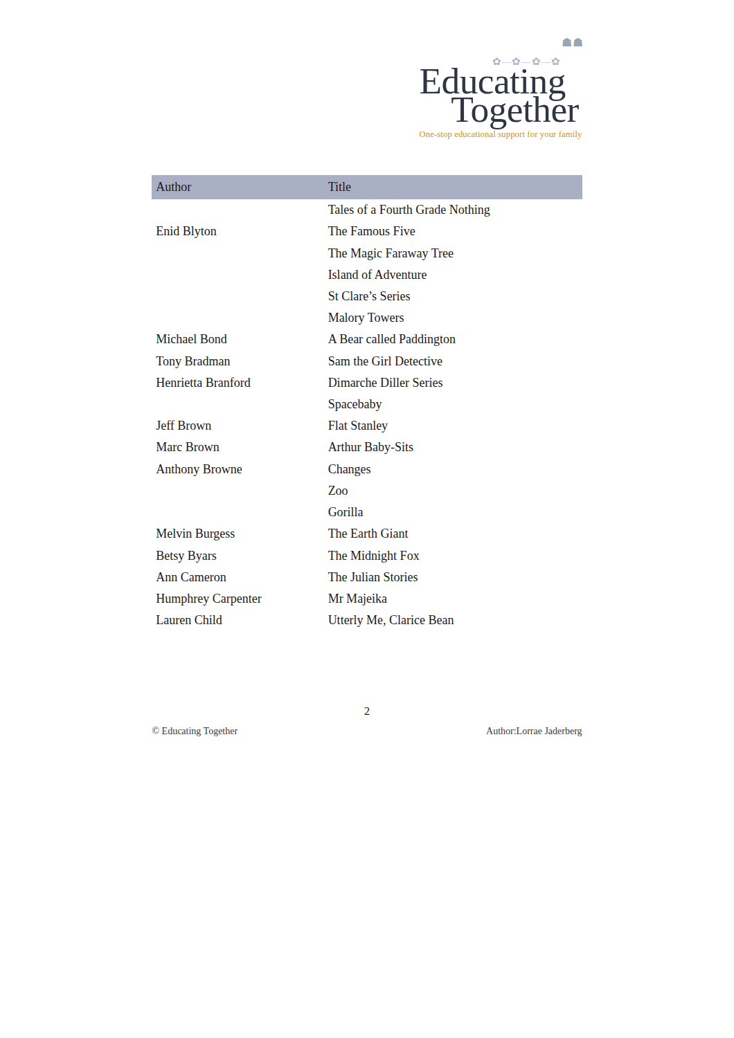☗☗
✿—✿—✿—✿
Educating Together One-stop educational support for your family
| Author | Title |
| --- | --- |
| | Tales of a Fourth Grade Nothing |
| Enid Blyton | The Famous Five |
| | The Magic Faraway Tree |
| | Island of Adventure |
| | St Clare’s Series |
| | Malory Towers |
| Michael Bond | A Bear called Paddington |
| Tony Bradman | Sam the Girl Detective |
| Henrietta Branford | Dimarche Diller Series |
| | Spacebaby |
| Jeff Brown | Flat Stanley |
| Marc Brown | Arthur Baby-Sits |
| Anthony Browne | Changes |
| | Zoo |
| | Gorilla |
| Melvin Burgess | The Earth Giant |
| Betsy Byars | The Midnight Fox |
| Ann Cameron | The Julian Stories |
| Humphrey Carpenter | Mr Majeika |
| Lauren Child | Utterly Me, Clarice Bean |
2
© Educating Together Author:Lorrae Jaderberg